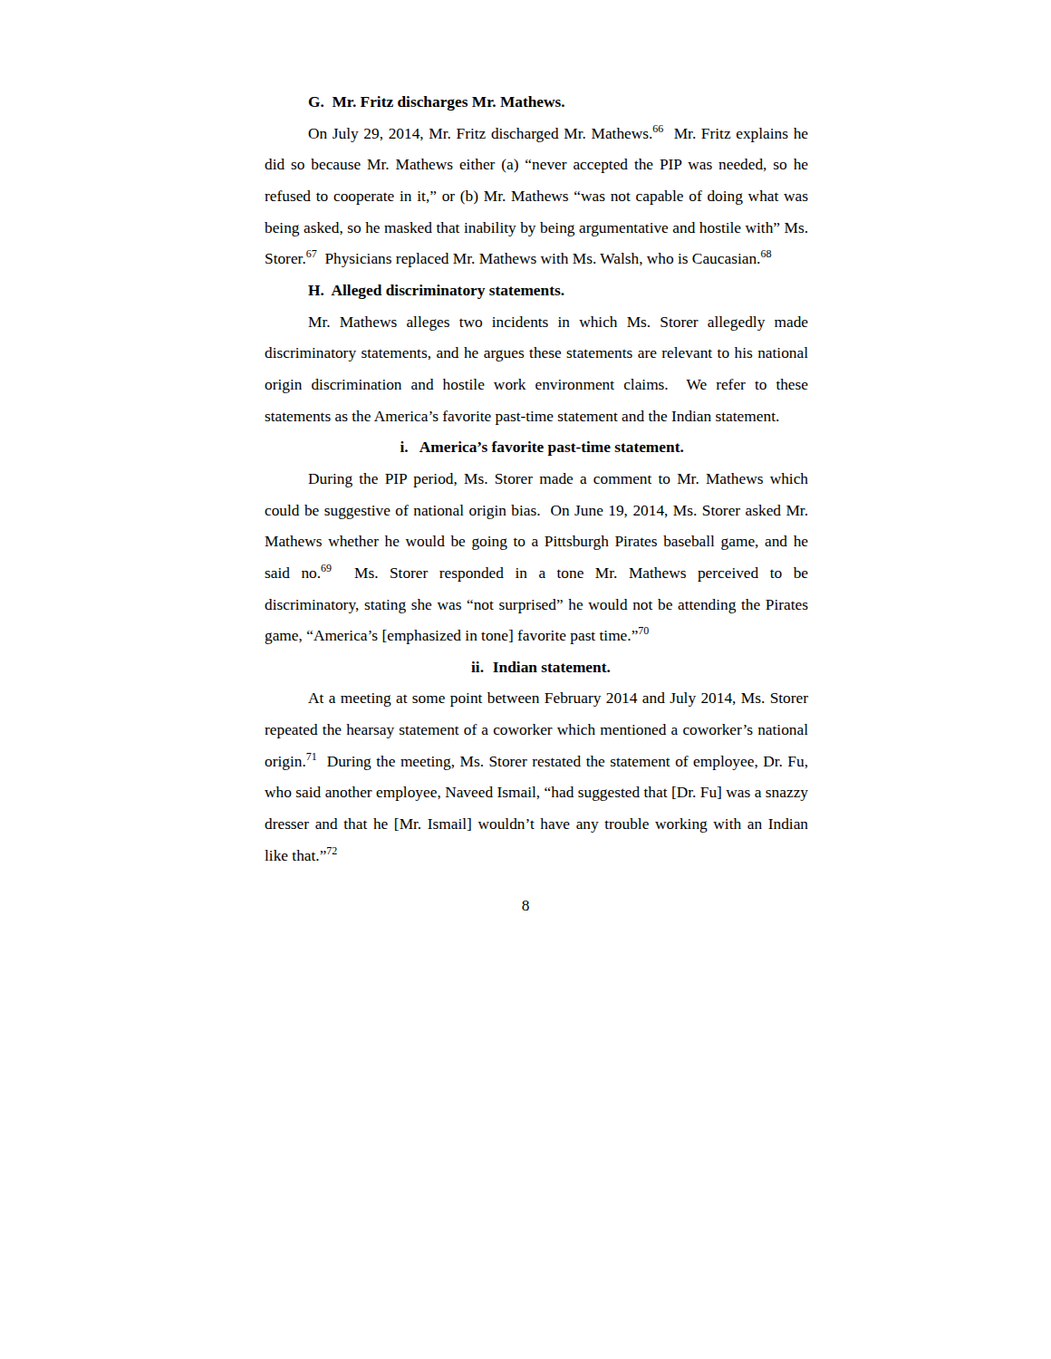G. Mr. Fritz discharges Mr. Mathews.
On July 29, 2014, Mr. Fritz discharged Mr. Mathews.66 Mr. Fritz explains he did so because Mr. Mathews either (a) “never accepted the PIP was needed, so he refused to cooperate in it,” or (b) Mr. Mathews “was not capable of doing what was being asked, so he masked that inability by being argumentative and hostile with” Ms. Storer.67 Physicians replaced Mr. Mathews with Ms. Walsh, who is Caucasian.68
H. Alleged discriminatory statements.
Mr. Mathews alleges two incidents in which Ms. Storer allegedly made discriminatory statements, and he argues these statements are relevant to his national origin discrimination and hostile work environment claims. We refer to these statements as the America’s favorite past-time statement and the Indian statement.
i. America’s favorite past-time statement.
During the PIP period, Ms. Storer made a comment to Mr. Mathews which could be suggestive of national origin bias. On June 19, 2014, Ms. Storer asked Mr. Mathews whether he would be going to a Pittsburgh Pirates baseball game, and he said no.69 Ms. Storer responded in a tone Mr. Mathews perceived to be discriminatory, stating she was “not surprised” he would not be attending the Pirates game, “America’s [emphasized in tone] favorite past time.”70
ii. Indian statement.
At a meeting at some point between February 2014 and July 2014, Ms. Storer repeated the hearsay statement of a coworker which mentioned a coworker’s national origin.71 During the meeting, Ms. Storer restated the statement of employee, Dr. Fu, who said another employee, Naveed Ismail, “had suggested that [Dr. Fu] was a snazzy dresser and that he [Mr. Ismail] wouldn’t have any trouble working with an Indian like that.”72
8